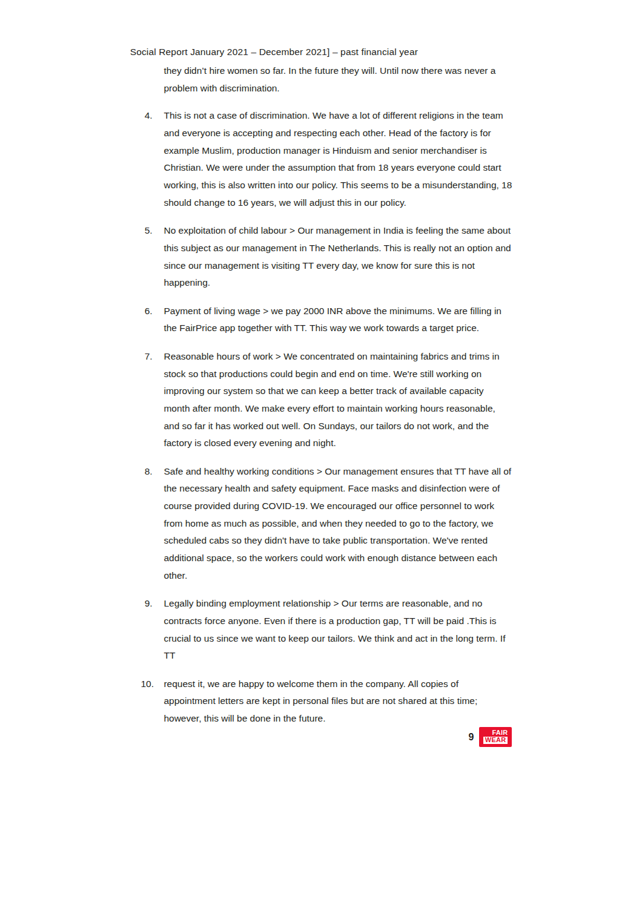Social Report January 2021 – December 2021] – past financial year
they didn’t hire women so far. In the future they will. Until now there was never a problem with discrimination.
This is not a case of discrimination. We have a lot of different religions in the team and everyone is accepting and respecting each other. Head of the factory is for example Muslim, production manager is Hinduism and senior merchandiser is Christian. We were under the assumption that from 18 years everyone could start working, this is also written into our policy. This seems to be a misunderstanding, 18 should change to 16 years, we will adjust this in our policy.
No exploitation of child labour > Our management in India is feeling the same about this subject as our management in The Netherlands. This is really not an option and since our management is visiting TT every day, we know for sure this is not happening.
Payment of living wage > we pay 2000 INR above the minimums. We are filling in the FairPrice app together with TT. This way we work towards a target price.
Reasonable hours of work > We concentrated on maintaining fabrics and trims in stock so that productions could begin and end on time. We're still working on improving our system so that we can keep a better track of available capacity month after month. We make every effort to maintain working hours reasonable, and so far it has worked out well. On Sundays, our tailors do not work, and the factory is closed every evening and night.
Safe and healthy working conditions > Our management ensures that TT have all of the necessary health and safety equipment. Face masks and disinfection were of course provided during COVID-19. We encouraged our office personnel to work from home as much as possible, and when they needed to go to the factory, we scheduled cabs so they didn't have to take public transportation. We've rented additional space, so the workers could work with enough distance between each other.
Legally binding employment relationship > Our terms are reasonable, and no contracts force anyone. Even if there is a production gap, TT will be paid .This is crucial to us since we want to keep our tailors. We think and act in the long term. If TT
request it, we are happy to welcome them in the company. All copies of appointment letters are kept in personal files but are not shared at this time; however, this will be done in the future.
9 FAIR WEAR